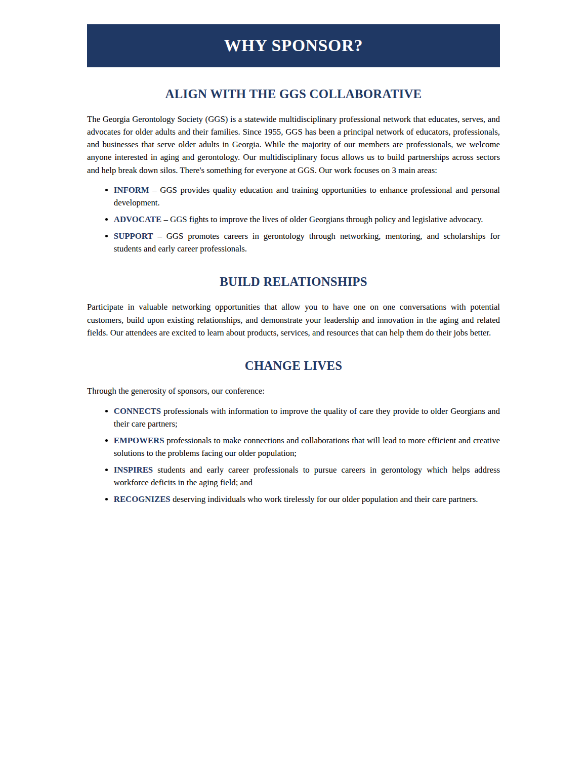WHY SPONSOR?
ALIGN WITH THE GGS COLLABORATIVE
The Georgia Gerontology Society (GGS) is a statewide multidisciplinary professional network that educates, serves, and advocates for older adults and their families. Since 1955, GGS has been a principal network of educators, professionals, and businesses that serve older adults in Georgia. While the majority of our members are professionals, we welcome anyone interested in aging and gerontology. Our multidisciplinary focus allows us to build partnerships across sectors and help break down silos. There's something for everyone at GGS. Our work focuses on 3 main areas:
INFORM – GGS provides quality education and training opportunities to enhance professional and personal development.
ADVOCATE – GGS fights to improve the lives of older Georgians through policy and legislative advocacy.
SUPPORT – GGS promotes careers in gerontology through networking, mentoring, and scholarships for students and early career professionals.
BUILD RELATIONSHIPS
Participate in valuable networking opportunities that allow you to have one on one conversations with potential customers, build upon existing relationships, and demonstrate your leadership and innovation in the aging and related fields. Our attendees are excited to learn about products, services, and resources that can help them do their jobs better.
CHANGE LIVES
Through the generosity of sponsors, our conference:
CONNECTS professionals with information to improve the quality of care they provide to older Georgians and their care partners;
EMPOWERS professionals to make connections and collaborations that will lead to more efficient and creative solutions to the problems facing our older population;
INSPIRES students and early career professionals to pursue careers in gerontology which helps address workforce deficits in the aging field; and
RECOGNIZES deserving individuals who work tirelessly for our older population and their care partners.